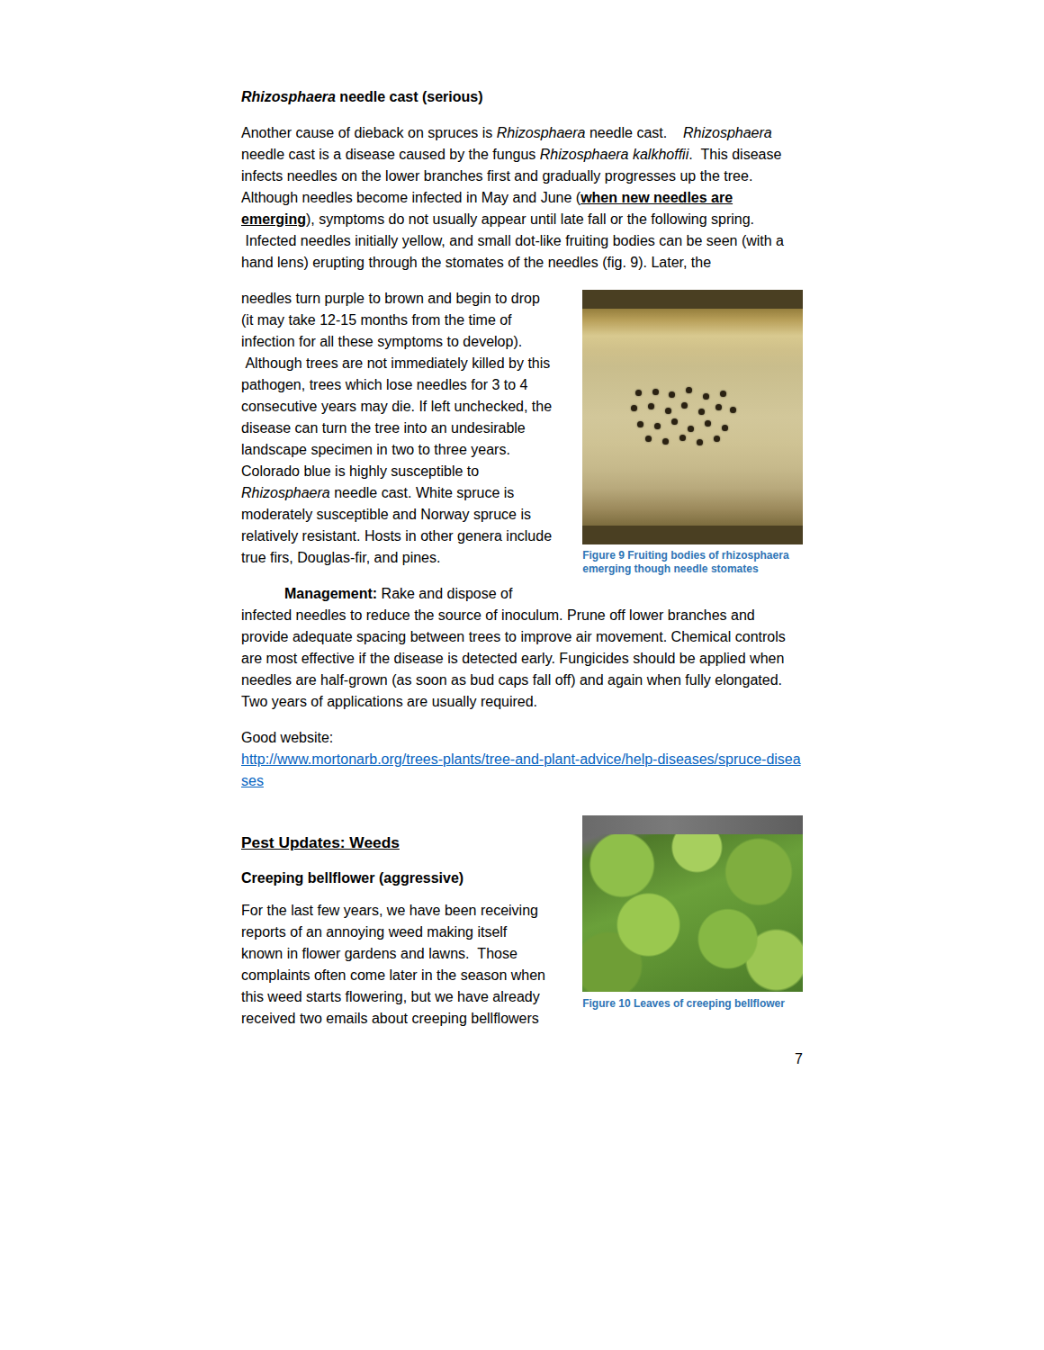Rhizosphaera needle cast (serious)
Another cause of dieback on spruces is Rhizosphaera needle cast. Rhizosphaera needle cast is a disease caused by the fungus Rhizosphaera kalkhoffii. This disease infects needles on the lower branches first and gradually progresses up the tree. Although needles become infected in May and June (when new needles are emerging), symptoms do not usually appear until late fall or the following spring. Infected needles initially yellow, and small dot-like fruiting bodies can be seen (with a hand lens) erupting through the stomates of the needles (fig. 9). Later, the
Figure 9 Fruiting bodies of rhizosphaera emerging though needle stomates
needles turn purple to brown and begin to drop (it may take 12-15 months from the time of infection for all these symptoms to develop). Although trees are not immediately killed by this pathogen, trees which lose needles for 3 to 4 consecutive years may die. If left unchecked, the disease can turn the tree into an undesirable landscape specimen in two to three years. Colorado blue is highly susceptible to Rhizosphaera needle cast. White spruce is moderately susceptible and Norway spruce is relatively resistant. Hosts in other genera include true firs, Douglas-fir, and pines.
Management: Rake and dispose of infected needles to reduce the source of inoculum. Prune off lower branches and provide adequate spacing between trees to improve air movement. Chemical controls are most effective if the disease is detected early. Fungicides should be applied when needles are half-grown (as soon as bud caps fall off) and again when fully elongated. Two years of applications are usually required.
Good website:
http://www.mortonarb.org/trees-plants/tree-and-plant-advice/help-diseases/spruce-diseases
Figure 10 Leaves of creeping bellflower
Pest Updates: Weeds
Creeping bellflower (aggressive)
For the last few years, we have been receiving reports of an annoying weed making itself known in flower gardens and lawns. Those complaints often come later in the season when this weed starts flowering, but we have already received two emails about creeping bellflowers
7